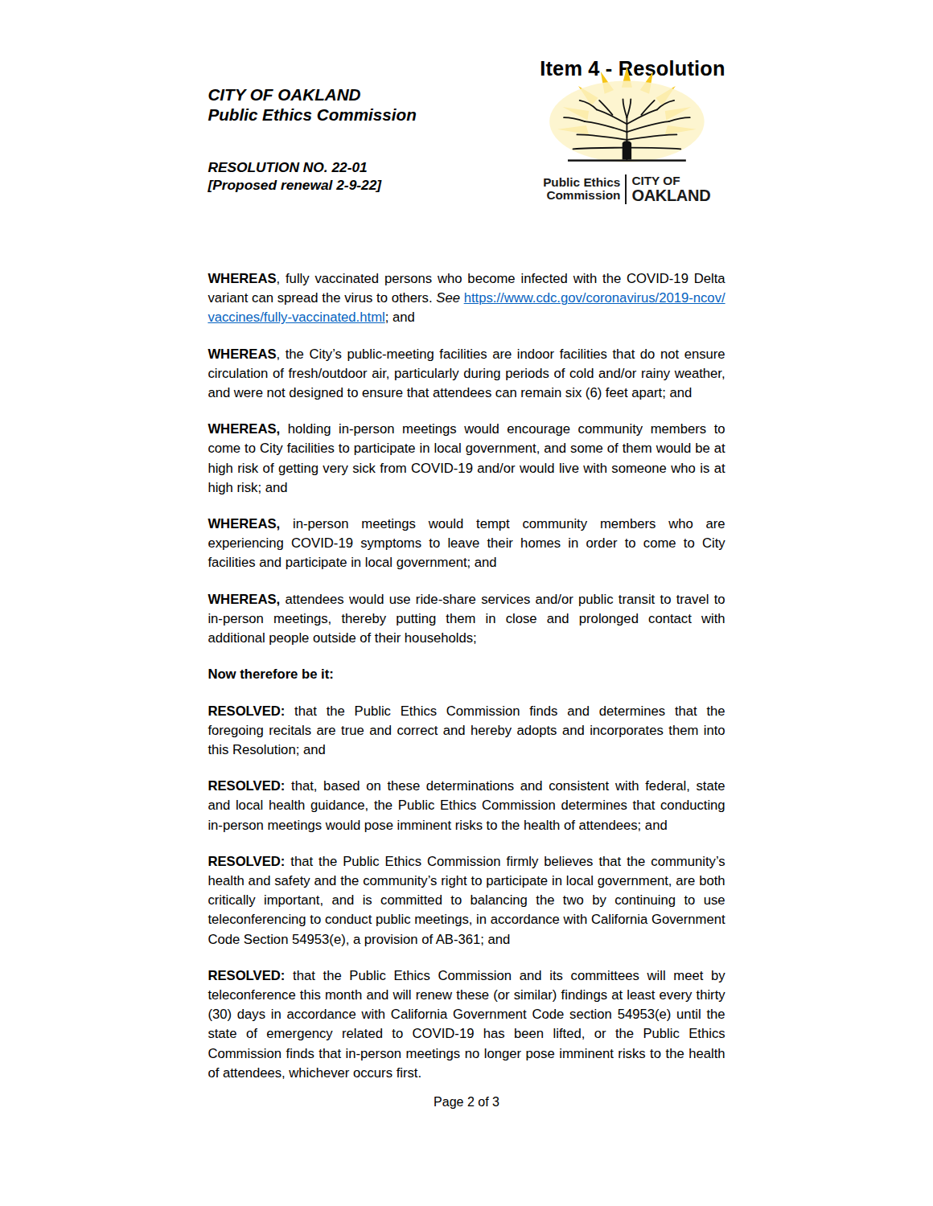Item 4 - Resolution
CITY OF OAKLAND
Public Ethics Commission
RESOLUTION NO. 22-01
[Proposed renewal 2-9-22]
Public Ethics
Commission
CITY OF
OAKLAND
WHEREAS, fully vaccinated persons who become infected with the COVID-19 Delta variant can spread the virus to others. See https://www.cdc.gov/coronavirus/2019-ncov/vaccines/fully-vaccinated.html; and
WHEREAS, the City’s public-meeting facilities are indoor facilities that do not ensure circulation of fresh/outdoor air, particularly during periods of cold and/or rainy weather, and were not designed to ensure that attendees can remain six (6) feet apart; and
WHEREAS, holding in-person meetings would encourage community members to come to City facilities to participate in local government, and some of them would be at high risk of getting very sick from COVID-19 and/or would live with someone who is at high risk; and
WHEREAS, in-person meetings would tempt community members who are experiencing COVID-19 symptoms to leave their homes in order to come to City facilities and participate in local government; and
WHEREAS, attendees would use ride-share services and/or public transit to travel to in-person meetings, thereby putting them in close and prolonged contact with additional people outside of their households;
Now therefore be it:
RESOLVED: that the Public Ethics Commission finds and determines that the foregoing recitals are true and correct and hereby adopts and incorporates them into this Resolution; and
RESOLVED: that, based on these determinations and consistent with federal, state and local health guidance, the Public Ethics Commission determines that conducting in-person meetings would pose imminent risks to the health of attendees; and
RESOLVED: that the Public Ethics Commission firmly believes that the community’s health and safety and the community’s right to participate in local government, are both critically important, and is committed to balancing the two by continuing to use teleconferencing to conduct public meetings, in accordance with California Government Code Section 54953(e), a provision of AB-361; and
RESOLVED: that the Public Ethics Commission and its committees will meet by teleconference this month and will renew these (or similar) findings at least every thirty (30) days in accordance with California Government Code section 54953(e) until the state of emergency related to COVID-19 has been lifted, or the Public Ethics Commission finds that in-person meetings no longer pose imminent risks to the health of attendees, whichever occurs first.
Page 2 of 3